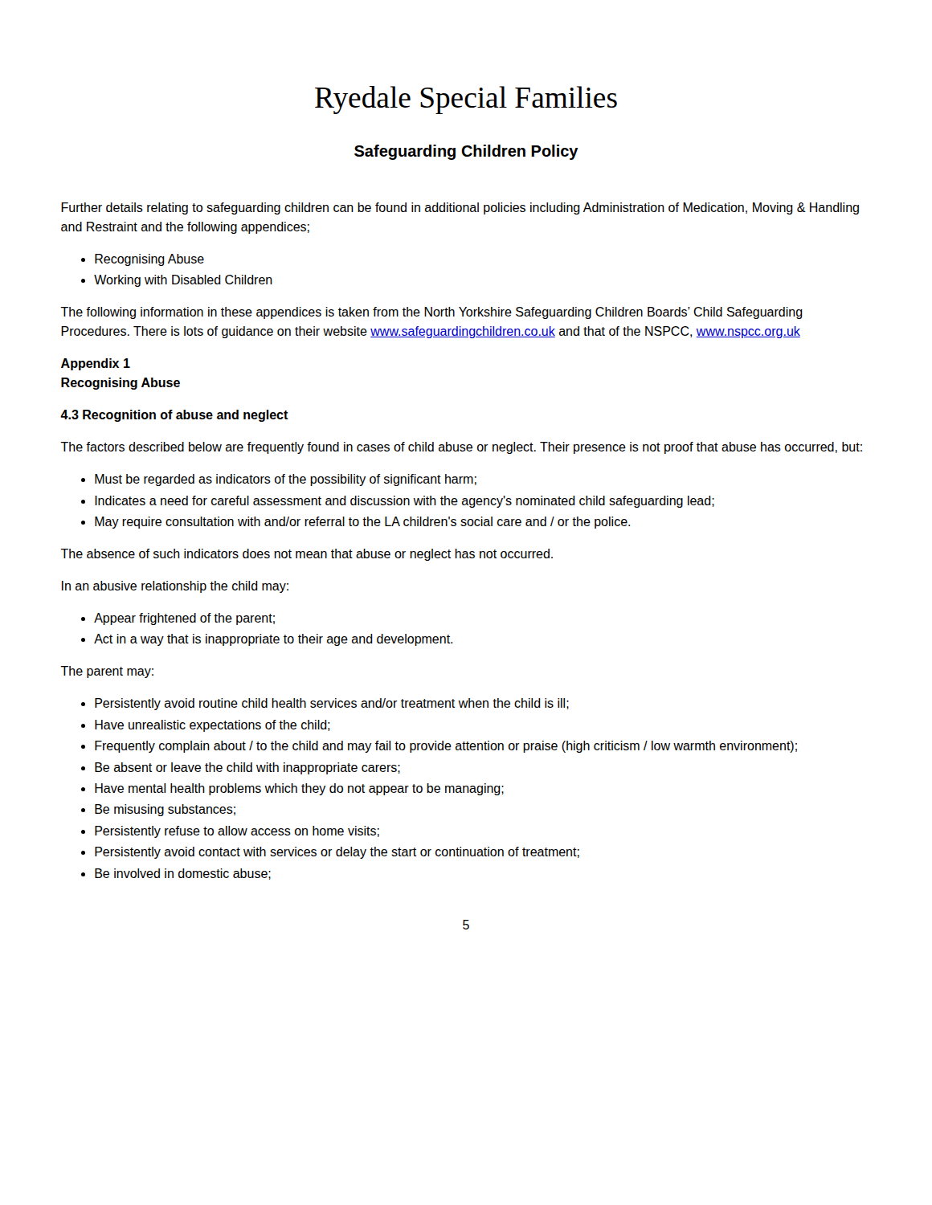Ryedale Special Families
Safeguarding Children Policy
Further details relating to safeguarding children can be found in additional policies including Administration of Medication, Moving & Handling and Restraint and the following appendices;
Recognising Abuse
Working with Disabled Children
The following information in these appendices is taken from the North Yorkshire Safeguarding Children Boards’ Child Safeguarding Procedures. There is lots of guidance on their website www.safeguardingchildren.co.uk and that of the NSPCC, www.nspcc.org.uk
Appendix 1
Recognising Abuse
4.3 Recognition of abuse and neglect
The factors described below are frequently found in cases of child abuse or neglect. Their presence is not proof that abuse has occurred, but:
Must be regarded as indicators of the possibility of significant harm;
Indicates a need for careful assessment and discussion with the agency's nominated child safeguarding lead;
May require consultation with and/or referral to the LA children's social care and / or the police.
The absence of such indicators does not mean that abuse or neglect has not occurred.
In an abusive relationship the child may:
Appear frightened of the parent;
Act in a way that is inappropriate to their age and development.
The parent may:
Persistently avoid routine child health services and/or treatment when the child is ill;
Have unrealistic expectations of the child;
Frequently complain about / to the child and may fail to provide attention or praise (high criticism / low warmth environment);
Be absent or leave the child with inappropriate carers;
Have mental health problems which they do not appear to be managing;
Be misusing substances;
Persistently refuse to allow access on home visits;
Persistently avoid contact with services or delay the start or continuation of treatment;
Be involved in domestic abuse;
5